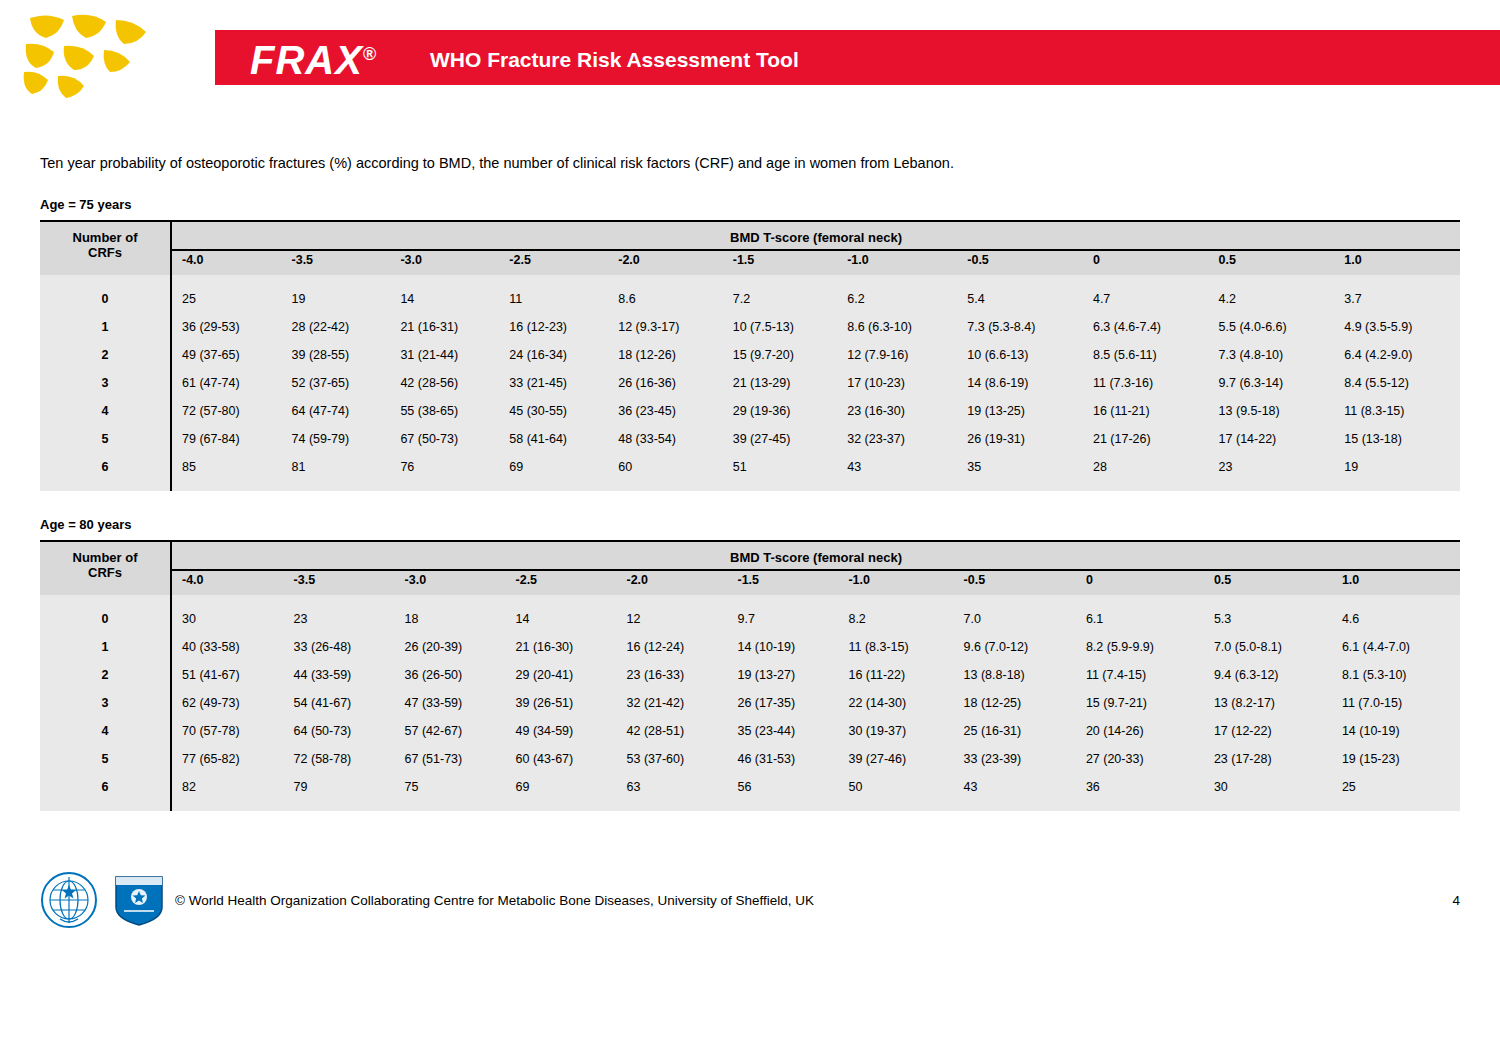FRAX®
WHO Fracture Risk Assessment Tool
Ten year probability of osteoporotic fractures (%) according to BMD, the number of clinical risk factors (CRF) and age in women from Lebanon.
Age = 75 years
| Number of CRFs | BMD T-score (femoral neck) |
| --- | --- |
| | -4.0 | -3.5 | -3.0 | -2.5 | -2.0 | -1.5 | -1.0 | -0.5 | 0 | 0.5 | 1.0 |
| 0 | 25 | 19 | 14 | 11 | 8.6 | 7.2 | 6.2 | 5.4 | 4.7 | 4.2 | 3.7 |
| 1 | 36 (29-53) | 28 (22-42) | 21 (16-31) | 16 (12-23) | 12 (9.3-17) | 10 (7.5-13) | 8.6 (6.3-10) | 7.3 (5.3-8.4) | 6.3 (4.6-7.4) | 5.5 (4.0-6.6) | 4.9 (3.5-5.9) |
| 2 | 49 (37-65) | 39 (28-55) | 31 (21-44) | 24 (16-34) | 18 (12-26) | 15 (9.7-20) | 12 (7.9-16) | 10 (6.6-13) | 8.5 (5.6-11) | 7.3 (4.8-10) | 6.4 (4.2-9.0) |
| 3 | 61 (47-74) | 52 (37-65) | 42 (28-56) | 33 (21-45) | 26 (16-36) | 21 (13-29) | 17 (10-23) | 14 (8.6-19) | 11 (7.3-16) | 9.7 (6.3-14) | 8.4 (5.5-12) |
| 4 | 72 (57-80) | 64 (47-74) | 55 (38-65) | 45 (30-55) | 36 (23-45) | 29 (19-36) | 23 (16-30) | 19 (13-25) | 16 (11-21) | 13 (9.5-18) | 11 (8.3-15) |
| 5 | 79 (67-84) | 74 (59-79) | 67 (50-73) | 58 (41-64) | 48 (33-54) | 39 (27-45) | 32 (23-37) | 26 (19-31) | 21 (17-26) | 17 (14-22) | 15 (13-18) |
| 6 | 85 | 81 | 76 | 69 | 60 | 51 | 43 | 35 | 28 | 23 | 19 |
Age = 80 years
| Number of CRFs | BMD T-score (femoral neck) |
| --- | --- |
| -4.0 | -3.5 | -3.0 | -2.5 | -2.0 | -1.5 | -1.0 | -0.5 | 0 | 0.5 | 1.0 |
| 0 | 30 | 23 | 18 | 14 | 12 | 9.7 | 8.2 | 7.0 | 6.1 | 5.3 | 4.6 |
| 1 | 40 (33-58) | 33 (26-48) | 26 (20-39) | 21 (16-30) | 16 (12-24) | 14 (10-19) | 11 (8.3-15) | 9.6 (7.0-12) | 8.2 (5.9-9.9) | 7.0 (5.0-8.1) | 6.1 (4.4-7.0) |
| 2 | 51 (41-67) | 44 (33-59) | 36 (26-50) | 29 (20-41) | 23 (16-33) | 19 (13-27) | 16 (11-22) | 13 (8.8-18) | 11 (7.4-15) | 9.4 (6.3-12) | 8.1 (5.3-10) |
| 3 | 62 (49-73) | 54 (41-67) | 47 (33-59) | 39 (26-51) | 32 (21-42) | 26 (17-35) | 22 (14-30) | 18 (12-25) | 15 (9.7-21) | 13 (8.2-17) | 11 (7.0-15) |
| 4 | 70 (57-78) | 64 (50-73) | 57 (42-67) | 49 (34-59) | 42 (28-51) | 35 (23-44) | 30 (19-37) | 25 (16-31) | 20 (14-26) | 17 (12-22) | 14 (10-19) |
| 5 | 77 (65-82) | 72 (58-78) | 67 (51-73) | 60 (43-67) | 53 (37-60) | 46 (31-53) | 39 (27-46) | 33 (23-39) | 27 (20-33) | 23 (17-28) | 19 (15-23) |
| 6 | 82 | 79 | 75 | 69 | 63 | 56 | 50 | 43 | 36 | 30 | 25 |
© World Health Organization Collaborating Centre for Metabolic Bone Diseases, University of Sheffield, UK
4